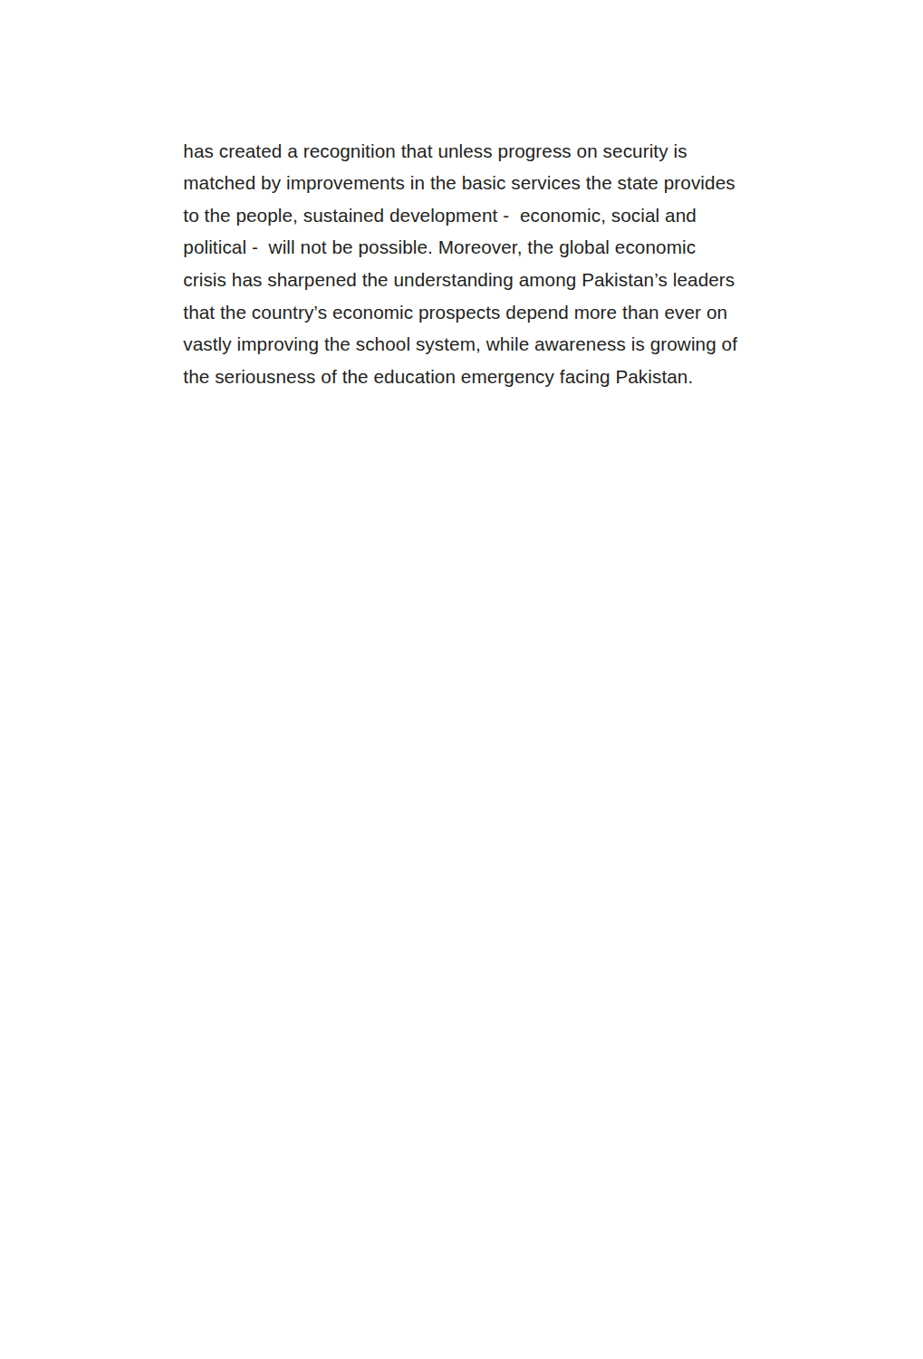has created a recognition that unless progress on security is matched by improvements in the basic services the state provides to the people, sustained development - economic, social and political - will not be possible. Moreover, the global economic crisis has sharpened the understanding among Pakistan’s leaders that the country’s economic prospects depend more than ever on vastly improving the school system, while awareness is growing of the seriousness of the education emergency facing Pakistan.